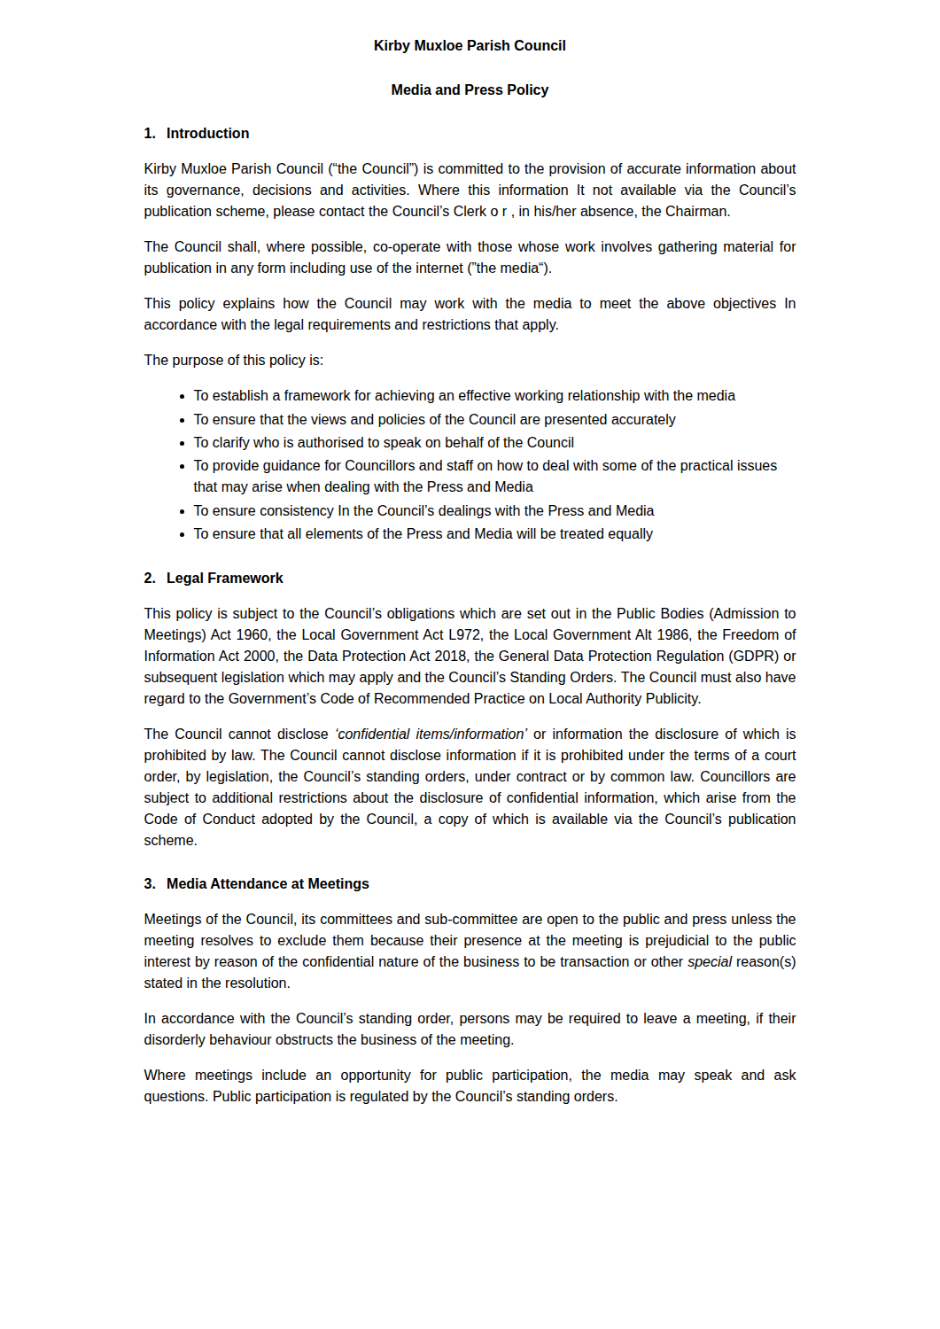Kirby Muxloe Parish Council
Media and Press Policy
1. Introduction
Kirby Muxloe Parish Council (“the Council”) is committed to the provision of accurate information about its governance, decisions and activities. Where this information It not available via the Council’s publication scheme, please contact the Council’s Clerk o r , in his/her absence, the Chairman.
The Council shall, where possible, co-operate with those whose work involves gathering material for publication in any form including use of the internet (”the media“).
This policy explains how the Council may work with the media to meet the above objectives In accordance with the legal requirements and restrictions that apply.
The purpose of this policy is:
To establish a framework for achieving an effective working relationship with the media
To ensure that the views and policies of the Council are presented accurately
To clarify who is authorised to speak on behalf of the Council
To provide guidance for Councillors and staff on how to deal with some of the practical issues that may arise when dealing with the Press and Media
To ensure consistency In the Council’s dealings with the Press and Media
To ensure that all elements of the Press and Media will be treated equally
2. Legal Framework
This policy is subject to the Council’s obligations which are set out in the Public Bodies (Admission to Meetings) Act 1960, the Local Government Act L972, the Local Government Alt 1986, the Freedom of Information Act 2000, the Data Protection Act 2018, the General Data Protection Regulation (GDPR) or subsequent legislation which may apply and the Council’s Standing Orders. The Council must also have regard to the Government’s Code of Recommended Practice on Local Authority Publicity.
The Council cannot disclose ‘confidential items/information’ or information the disclosure of which is prohibited by law. The Council cannot disclose information if it is prohibited under the terms of a court order, by legislation, the Council’s standing orders, under contract or by common law. Councillors are subject to additional restrictions about the disclosure of confidential information, which arise from the Code of Conduct adopted by the Council, a copy of which is available via the Council’s publication scheme.
3. Media Attendance at Meetings
Meetings of the Council, its committees and sub-committee are open to the public and press unless the meeting resolves to exclude them because their presence at the meeting is prejudicial to the public interest by reason of the confidential nature of the business to be transaction or other special reason(s) stated in the resolution.
In accordance with the Council’s standing order, persons may be required to leave a meeting, if their disorderly behaviour obstructs the business of the meeting.
Where meetings include an opportunity for public participation, the media may speak and ask questions. Public participation is regulated by the Council’s standing orders.